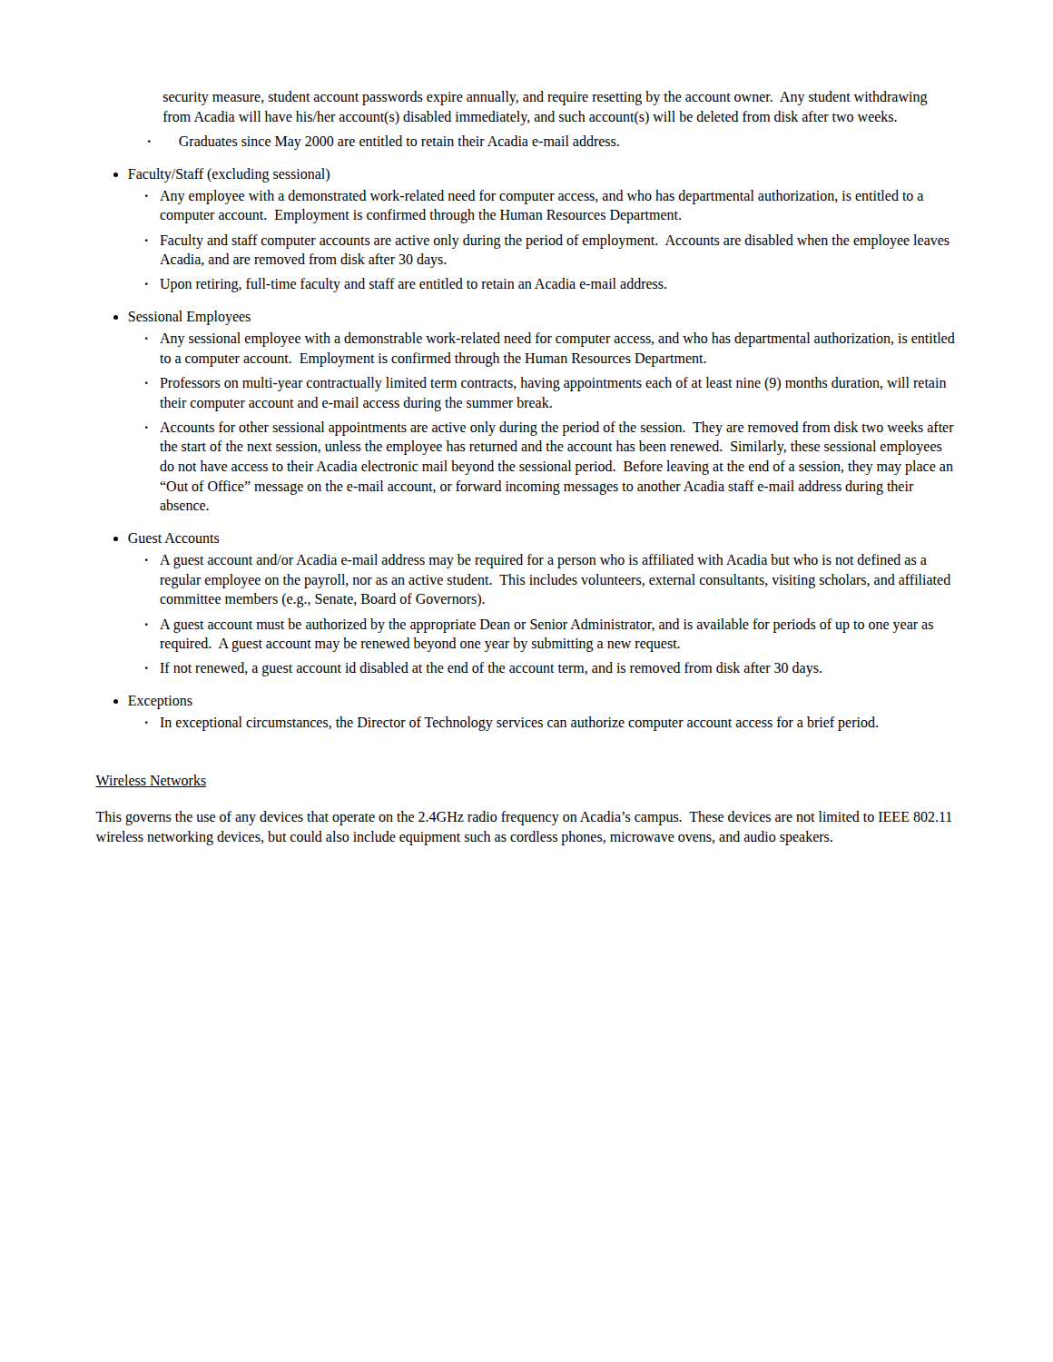security measure, student account passwords expire annually, and require resetting by the account owner. Any student withdrawing from Acadia will have his/her account(s) disabled immediately, and such account(s) will be deleted from disk after two weeks.
Graduates since May 2000 are entitled to retain their Acadia e-mail address.
Faculty/Staff (excluding sessional)
Any employee with a demonstrated work-related need for computer access, and who has departmental authorization, is entitled to a computer account. Employment is confirmed through the Human Resources Department.
Faculty and staff computer accounts are active only during the period of employment. Accounts are disabled when the employee leaves Acadia, and are removed from disk after 30 days.
Upon retiring, full-time faculty and staff are entitled to retain an Acadia e-mail address.
Sessional Employees
Any sessional employee with a demonstrable work-related need for computer access, and who has departmental authorization, is entitled to a computer account. Employment is confirmed through the Human Resources Department.
Professors on multi-year contractually limited term contracts, having appointments each of at least nine (9) months duration, will retain their computer account and e-mail access during the summer break.
Accounts for other sessional appointments are active only during the period of the session. They are removed from disk two weeks after the start of the next session, unless the employee has returned and the account has been renewed. Similarly, these sessional employees do not have access to their Acadia electronic mail beyond the sessional period. Before leaving at the end of a session, they may place an “Out of Office” message on the e-mail account, or forward incoming messages to another Acadia staff e-mail address during their absence.
Guest Accounts
A guest account and/or Acadia e-mail address may be required for a person who is affiliated with Acadia but who is not defined as a regular employee on the payroll, nor as an active student. This includes volunteers, external consultants, visiting scholars, and affiliated committee members (e.g., Senate, Board of Governors).
A guest account must be authorized by the appropriate Dean or Senior Administrator, and is available for periods of up to one year as required. A guest account may be renewed beyond one year by submitting a new request.
If not renewed, a guest account id disabled at the end of the account term, and is removed from disk after 30 days.
Exceptions
In exceptional circumstances, the Director of Technology services can authorize computer account access for a brief period.
Wireless Networks
This governs the use of any devices that operate on the 2.4GHz radio frequency on Acadia’s campus. These devices are not limited to IEEE 802.11 wireless networking devices, but could also include equipment such as cordless phones, microwave ovens, and audio speakers.